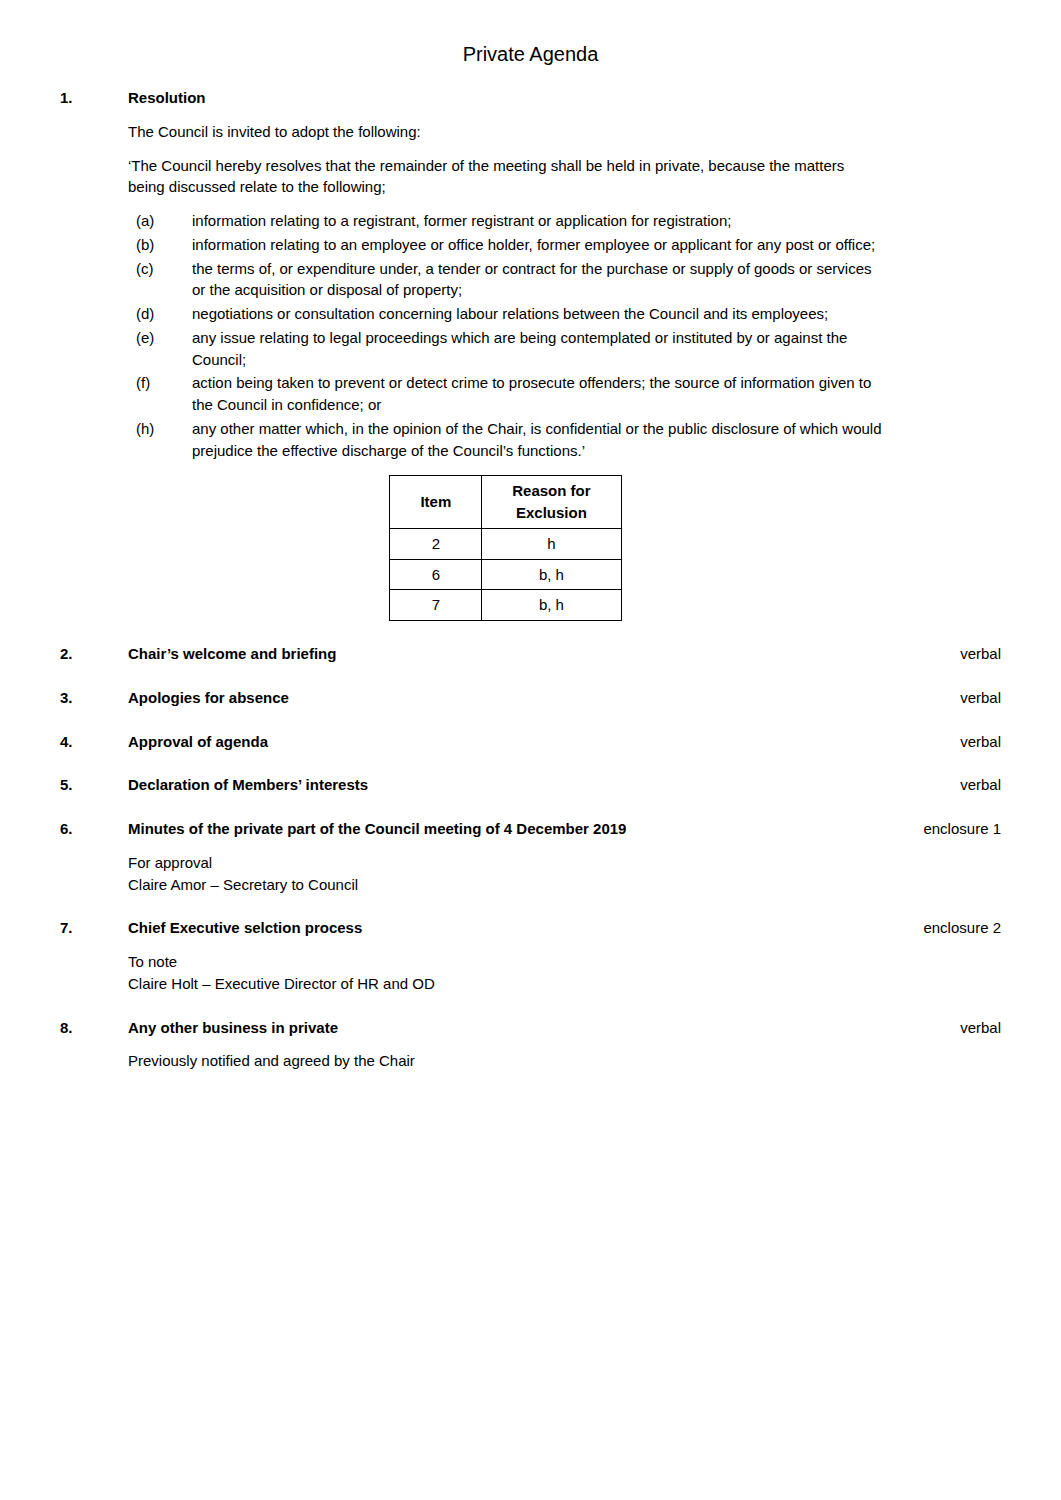Private Agenda
1.
Resolution
The Council is invited to adopt the following:
‘The Council hereby resolves that the remainder of the meeting shall be held in private, because the matters being discussed relate to the following;
(a) information relating to a registrant, former registrant or application for registration;
(b) information relating to an employee or office holder, former employee or applicant for any post or office;
(c) the terms of, or expenditure under, a tender or contract for the purchase or supply of goods or services or the acquisition or disposal of property;
(d) negotiations or consultation concerning labour relations between the Council and its employees;
(e) any issue relating to legal proceedings which are being contemplated or instituted by or against the Council;
(f) action being taken to prevent or detect crime to prosecute offenders; the source of information given to the Council in confidence; or
(h) any other matter which, in the opinion of the Chair, is confidential or the public disclosure of which would prejudice the effective discharge of the Council’s functions.’
| Item | Reason for Exclusion |
| --- | --- |
| 2 | h |
| 6 | b, h |
| 7 | b, h |
2.
Chair’s welcome and briefing
verbal
3.
Apologies for absence
verbal
4.
Approval of agenda
verbal
5.
Declaration of Members’ interests
verbal
6.
Minutes of the private part of the Council meeting of 4 December 2019
For approval
Claire Amor – Secretary to Council
enclosure 1
7.
Chief Executive selction process
To note
Claire Holt – Executive Director of HR and OD
enclosure 2
8.
Any other business in private
Previously notified and agreed by the Chair
verbal